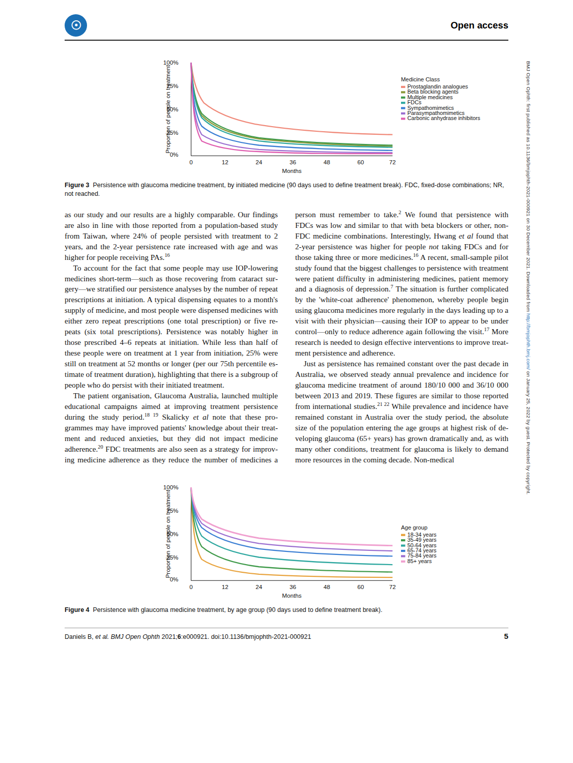☉
Open access
BMJ Open Ophth: first published as 10.1136/bmjophth-2021-000921 on 30 December 2021. Downloaded from http://bmjophth.bmj.com/ on January 25, 2022 by guest. Protected by copyright.
100% 75% 50% 25% 0% Proportion of people on treatment 0 12 24 36 48 60 72 Months Medicine Class Prostaglandin analogues Beta blocking agents Multiple medicines FDCs Sympathomimetics Parasympathomimetics Carbonic anhydrase inhibitors
Figure 3 Persistence with glaucoma medicine treatment, by initiated medicine (90 days used to define treatment break). FDC, fixed-dose combinations; NR, not reached.
as our study and our results are a highly comparable. Our findings are also in line with those reported from a population-based study from Taiwan, where 24% of people persisted with treatment to 2 years, and the 2-year persistence rate increased with age and was higher for people receiving PAs.16
To account for the fact that some people may use IOP-lowering medicines short-term—such as those recovering from cataract surgery—we stratified our persistence analyses by the number of repeat prescriptions at initiation. A typical dispensing equates to a month's supply of medicine, and most people were dispensed medicines with either zero repeat prescriptions (one total prescription) or five repeats (six total prescriptions). Persistence was notably higher in those prescribed 4–6 repeats at initiation. While less than half of these people were on treatment at 1 year from initiation, 25% were still on treatment at 52 months or longer (per our 75th percentile estimate of treatment duration), highlighting that there is a subgroup of people who do persist with their initiated treatment.
The patient organisation, Glaucoma Australia, launched multiple educational campaigns aimed at improving treatment persistence during the study period.18 19 Skalicky et al note that these programmes may have improved patients' knowledge about their treatment and reduced anxieties, but they did not impact medicine adherence.20 FDC treatments are also seen as a strategy for improving medicine adherence as they reduce the number of medicines a person must remember to take.2 We found that persistence with FDCs was low and similar to that with beta blockers or other, non-FDC medicine combinations. Interestingly, Hwang et al found that 2-year persistence was higher for people not taking FDCs and for those taking three or more medicines.16 A recent, small-sample pilot study found that the biggest challenges to persistence with treatment were patient difficulty in administering medicines, patient memory and a diagnosis of depression.7 The situation is further complicated by the 'white-coat adherence' phenomenon, whereby people begin using glaucoma medicines more regularly in the days leading up to a visit with their physician—causing their IOP to appear to be under control—only to reduce adherence again following the visit.17 More research is needed to design effective interventions to improve treatment persistence and adherence.
Just as persistence has remained constant over the past decade in Australia, we observed steady annual prevalence and incidence for glaucoma medicine treatment of around 180/10 000 and 36/10 000 between 2013 and 2019. These figures are similar to those reported from international studies.21 22 While prevalence and incidence have remained constant in Australia over the study period, the absolute size of the population entering the age groups at highest risk of developing glaucoma (65+ years) has grown dramatically and, as with many other conditions, treatment for glaucoma is likely to demand more resources in the coming decade. Non-medical
100% 75% 50% 25% 0% Proportion of people on treatment 0 12 24 36 48 60 72 Months Age group 18-34 years 35-49 years 50-64 years 65-74 years 75-84 years 85+ years
Figure 4 Persistence with glaucoma medicine treatment, by age group (90 days used to define treatment break).
Daniels B, et al. BMJ Open Ophth 2021;6:e000921. doi:10.1136/bmjophth-2021-000921
5